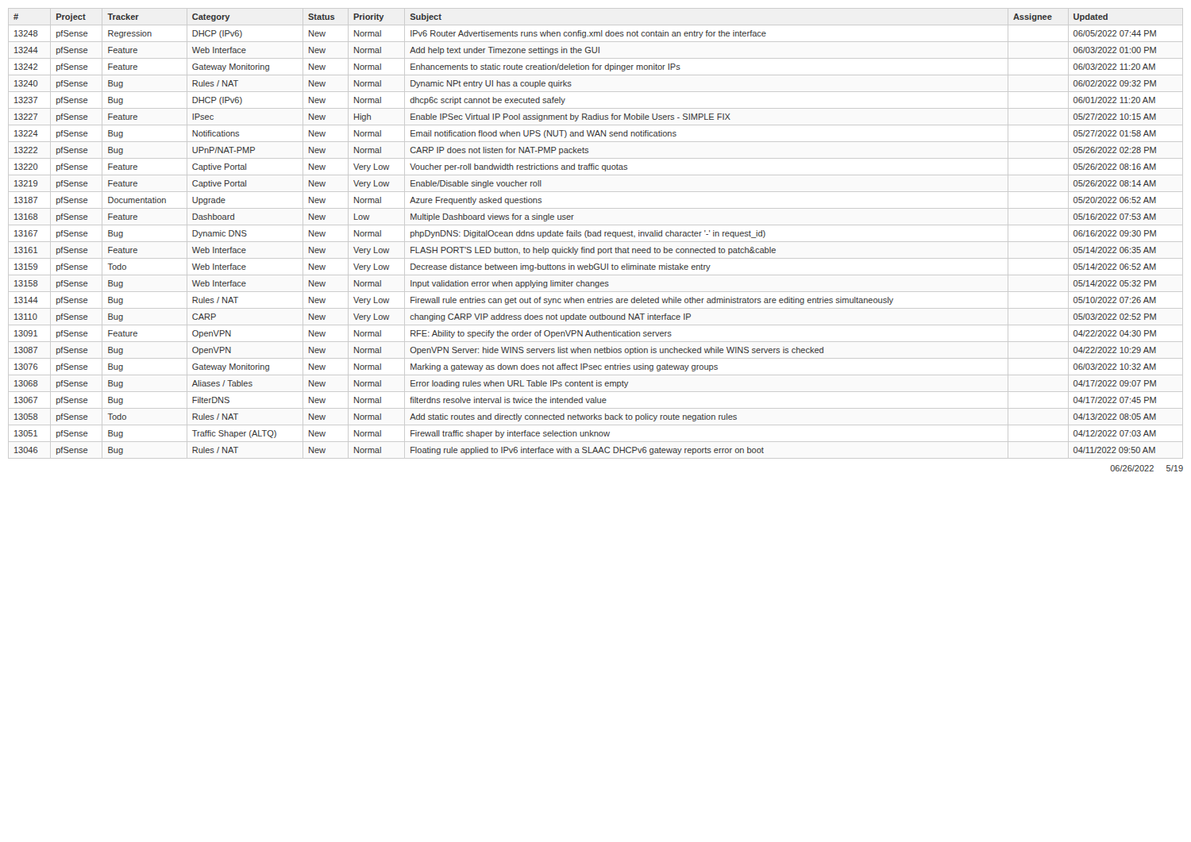Redmine issue list
| # | Project | Tracker | Category | Status | Priority | Subject | Assignee | Updated |
| --- | --- | --- | --- | --- | --- | --- | --- | --- |
| 13248 | pfSense | Regression | DHCP (IPv6) | New | Normal | IPv6 Router Advertisements runs when config.xml does not contain an entry for the interface | | 06/05/2022 07:44 PM |
| 13244 | pfSense | Feature | Web Interface | New | Normal | Add help text under Timezone settings in the GUI | | 06/03/2022 01:00 PM |
| 13242 | pfSense | Feature | Gateway Monitoring | New | Normal | Enhancements to static route creation/deletion for dpinger monitor IPs | | 06/03/2022 11:20 AM |
| 13240 | pfSense | Bug | Rules / NAT | New | Normal | Dynamic NPt entry UI has a couple quirks | | 06/02/2022 09:32 PM |
| 13237 | pfSense | Bug | DHCP (IPv6) | New | Normal | dhcp6c script cannot be executed safely | | 06/01/2022 11:20 AM |
| 13227 | pfSense | Feature | IPsec | New | High | Enable IPSec Virtual IP Pool assignment by Radius for Mobile Users - SIMPLE FIX | | 05/27/2022 10:15 AM |
| 13224 | pfSense | Bug | Notifications | New | Normal | Email notification flood when UPS (NUT) and WAN send notifications | | 05/27/2022 01:58 AM |
| 13222 | pfSense | Bug | UPnP/NAT-PMP | New | Normal | CARP IP does not listen for NAT-PMP packets | | 05/26/2022 02:28 PM |
| 13220 | pfSense | Feature | Captive Portal | New | Very Low | Voucher per-roll bandwidth restrictions and traffic quotas | | 05/26/2022 08:16 AM |
| 13219 | pfSense | Feature | Captive Portal | New | Very Low | Enable/Disable single voucher roll | | 05/26/2022 08:14 AM |
| 13187 | pfSense | Documentation | Upgrade | New | Normal | Azure Frequently asked questions | | 05/20/2022 06:52 AM |
| 13168 | pfSense | Feature | Dashboard | New | Low | Multiple Dashboard views for a single user | | 05/16/2022 07:53 AM |
| 13167 | pfSense | Bug | Dynamic DNS | New | Normal | phpDynDNS: DigitalOcean ddns update fails (bad request, invalid character '-' in request_id) | | 06/16/2022 09:30 PM |
| 13161 | pfSense | Feature | Web Interface | New | Very Low | FLASH PORT'S LED button, to help quickly find port that need to be connected to patch&cable | | 05/14/2022 06:35 AM |
| 13159 | pfSense | Todo | Web Interface | New | Very Low | Decrease distance between img-buttons in webGUI to eliminate mistake entry | | 05/14/2022 06:52 AM |
| 13158 | pfSense | Bug | Web Interface | New | Normal | Input validation error when applying limiter changes | | 05/14/2022 05:32 PM |
| 13144 | pfSense | Bug | Rules / NAT | New | Very Low | Firewall rule entries can get out of sync when entries are deleted while other administrators are editing entries simultaneously | | 05/10/2022 07:26 AM |
| 13110 | pfSense | Bug | CARP | New | Very Low | changing CARP VIP address does not update outbound NAT interface IP | | 05/03/2022 02:52 PM |
| 13091 | pfSense | Feature | OpenVPN | New | Normal | RFE: Ability to specify the order of OpenVPN Authentication servers | | 04/22/2022 04:30 PM |
| 13087 | pfSense | Bug | OpenVPN | New | Normal | OpenVPN Server: hide WINS servers list when netbios option is unchecked while WINS servers is checked | | 04/22/2022 10:29 AM |
| 13076 | pfSense | Bug | Gateway Monitoring | New | Normal | Marking a gateway as down does not affect IPsec entries using gateway groups | | 06/03/2022 10:32 AM |
| 13068 | pfSense | Bug | Aliases / Tables | New | Normal | Error loading rules when URL Table IPs content is empty | | 04/17/2022 09:07 PM |
| 13067 | pfSense | Bug | FilterDNS | New | Normal | filterdns resolve interval is twice the intended value | | 04/17/2022 07:45 PM |
| 13058 | pfSense | Todo | Rules / NAT | New | Normal | Add static routes and directly connected networks back to policy route negation rules | | 04/13/2022 08:05 AM |
| 13051 | pfSense | Bug | Traffic Shaper (ALTQ) | New | Normal | Firewall traffic shaper by interface selection unknow | | 04/12/2022 07:03 AM |
| 13046 | pfSense | Bug | Rules / NAT | New | Normal | Floating rule applied to IPv6 interface with a SLAAC DHCPv6 gateway reports error on boot | | 04/11/2022 09:50 AM |
06/26/2022 5/19